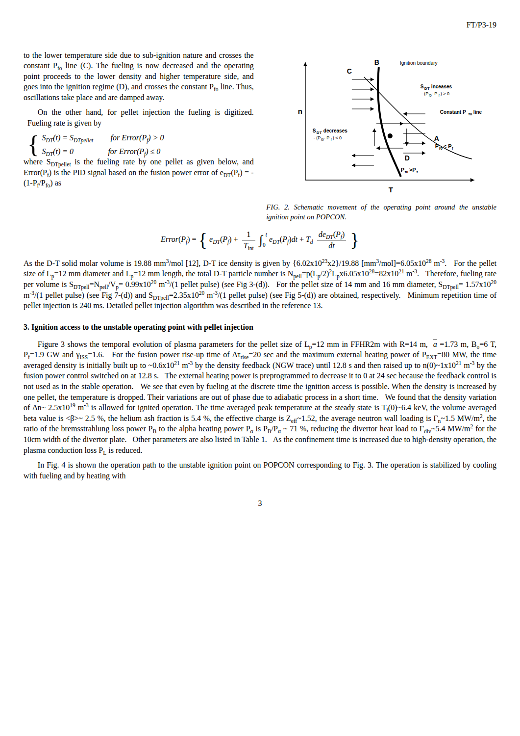FT/P3-19
to the lower temperature side due to sub-ignition nature and crosses the constant Pfo line (C). The fueling is now decreased and the operating point proceeds to the lower density and higher temperature side, and goes into the ignition regime (D), and crosses the constant Pfo line. Thus, oscillations take place and are damped away.
On the other hand, for pellet injection the fueling is digitized. Fueling rate is given by
{ SDT(t) = SDTpellet for Error(Pf) > 0 SDT(t) = 0 for Error(Pf) ≤ 0
where SDTpellet is the fueling rate by one pellet as given below, and Error(Pf) is the PID signal based on the fusion power error of eDT(Pf) = -(1-Pf/Pfo) as
n T B C A D Ignition boundary S DT inceases - (P f0 - P f ) > 0 Constant P fo line S DT decreases - (P f0 - P f ) < 0 P f0 < P f P f0 >P f
FIG. 2. Schematic movement of the operating point around the unstable ignition point on POPCON.
Error(Pf) = { eDT(Pf) + 1 Tint ∫0t eDT(Pf)dt + Td deDT(Pf) dt }
As the D-T solid molar volume is 19.88 mm3/mol [12], D-T ice density is given by {6.02x1023x2}/19.88 [mm3/mol]=6.05x1028 m-3. For the pellet size of Lp=12 mm diameter and Lp=12 mm length, the total D-T particle number is Npell=p(Lp/2)2Lpx6.05x1028=82x1021 m-3. Therefore, fueling rate per volume is SDTpell=Npell/Vp= 0.99x1020 m-3/(1 pellet pulse) (see Fig 3-(d)). For the pellet size of 14 mm and 16 mm diameter, SDTpell= 1.57x1020 m-3/(1 pellet pulse) (see Fig 7-(d)) and SDTpell=2.35x1020 m-3/(1 pellet pulse) (see Fig 5-(d)) are obtained, respectively. Minimum repetition time of pellet injection is 240 ms. Detailed pellet injection algorithm was described in the reference 13.
3. Ignition access to the unstable operating point with pellet injection
Figure 3 shows the temporal evolution of plasma parameters for the pellet size of Lp=12 mm in FFHR2m with R=14 m, a =1.73 m, Bo=6 T, Pf=1.9 GW and γISS=1.6. For the fusion power rise-up time of Δτrise=20 sec and the maximum external heating power of PEXT=80 MW, the time averaged density is initially built up to ~0.6x1021 m-3 by the density feedback (NGW trace) until 12.8 s and then raised up to n(0)~1x1021 m-3 by the fusion power control switched on at 12.8 s. The external heating power is preprogrammed to decrease it to 0 at 24 sec because the feedback control is not used as in the stable operation. We see that even by fueling at the discrete time the ignition access is possible. When the density is increased by one pellet, the temperature is dropped. Their variations are out of phase due to adiabatic process in a short time. We found that the density variation of Δn~ 2.5x1019 m-3 is allowed for ignited operation. The time averaged peak temperature at the steady state is Ti(0)~6.4 keV, the volume averaged beta value is <β>~ 2.5 %, the helium ash fraction is 5.4 %, the effective charge is Zeff~1.52, the average neutron wall loading is Γn~1.5 MW/m2, the ratio of the bremsstrahlung loss power PB to the alpha heating power Pα is PB/Pα ~ 71 %, reducing the divertor heat load to Γdiv~5.4 MW/m2 for the 10cm width of the divertor plate. Other parameters are also listed in Table 1. As the confinement time is increased due to high-density operation, the plasma conduction loss PL is reduced.
In Fig. 4 is shown the operation path to the unstable ignition point on POPCON corresponding to Fig. 3. The operation is stabilized by cooling with fueling and by heating with
3